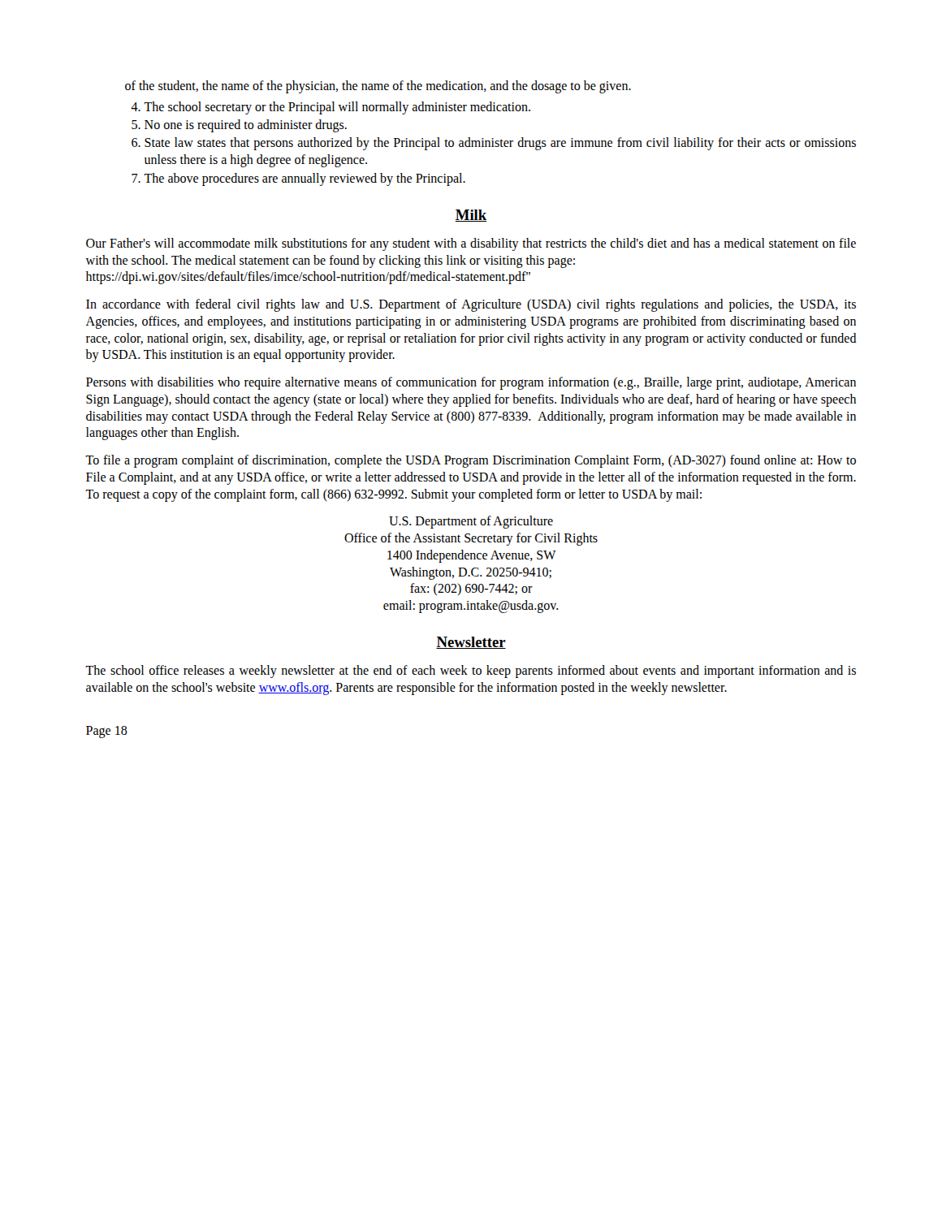of the student, the name of the physician, the name of the medication, and the dosage to be given.
The school secretary or the Principal will normally administer medication.
No one is required to administer drugs.
State law states that persons authorized by the Principal to administer drugs are immune from civil liability for their acts or omissions unless there is a high degree of negligence.
The above procedures are annually reviewed by the Principal.
Milk
Our Father's will accommodate milk substitutions for any student with a disability that restricts the child's diet and has a medical statement on file with the school. The medical statement can be found by clicking this link or visiting this page:
https://dpi.wi.gov/sites/default/files/imce/school-nutrition/pdf/medical-statement.pdf"
In accordance with federal civil rights law and U.S. Department of Agriculture (USDA) civil rights regulations and policies, the USDA, its Agencies, offices, and employees, and institutions participating in or administering USDA programs are prohibited from discriminating based on race, color, national origin, sex, disability, age, or reprisal or retaliation for prior civil rights activity in any program or activity conducted or funded by USDA. This institution is an equal opportunity provider.
Persons with disabilities who require alternative means of communication for program information (e.g., Braille, large print, audiotape, American Sign Language), should contact the agency (state or local) where they applied for benefits. Individuals who are deaf, hard of hearing or have speech disabilities may contact USDA through the Federal Relay Service at (800) 877-8339. Additionally, program information may be made available in languages other than English.
To file a program complaint of discrimination, complete the USDA Program Discrimination Complaint Form, (AD-3027) found online at: How to File a Complaint, and at any USDA office, or write a letter addressed to USDA and provide in the letter all of the information requested in the form. To request a copy of the complaint form, call (866) 632-9992. Submit your completed form or letter to USDA by mail:
U.S. Department of Agriculture
Office of the Assistant Secretary for Civil Rights
1400 Independence Avenue, SW
Washington, D.C. 20250-9410;
fax: (202) 690-7442; or
email: program.intake@usda.gov.
Newsletter
The school office releases a weekly newsletter at the end of each week to keep parents informed about events and important information and is available on the school's website www.ofls.org. Parents are responsible for the information posted in the weekly newsletter.
Page 18